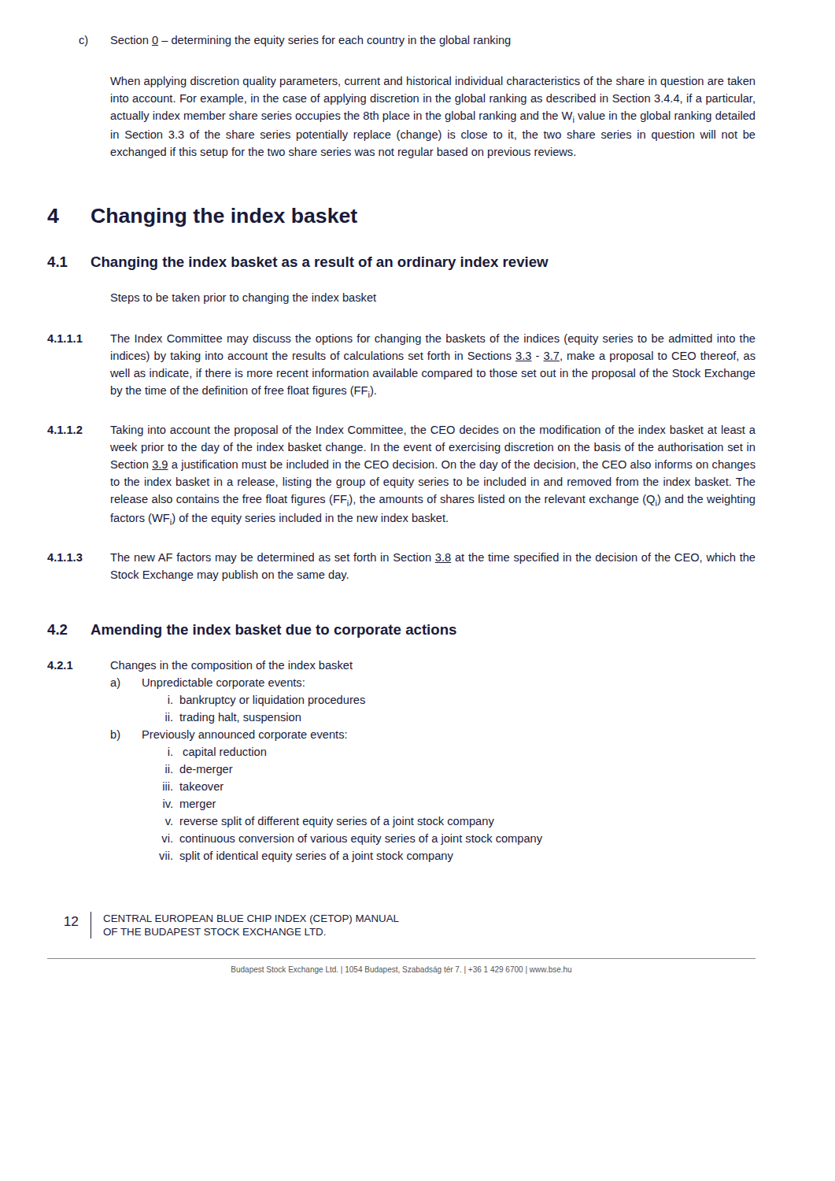c) Section 0 – determining the equity series for each country in the global ranking
When applying discretion quality parameters, current and historical individual characteristics of the share in question are taken into account. For example, in the case of applying discretion in the global ranking as described in Section 3.4.4, if a particular, actually index member share series occupies the 8th place in the global ranking and the Wi value in the global ranking detailed in Section 3.3 of the share series potentially replace (change) is close to it, the two share series in question will not be exchanged if this setup for the two share series was not regular based on previous reviews.
4 Changing the index basket
4.1 Changing the index basket as a result of an ordinary index review
Steps to be taken prior to changing the index basket
4.1.1.1
The Index Committee may discuss the options for changing the baskets of the indices (equity series to be admitted into the indices) by taking into account the results of calculations set forth in Sections 3.3 - 3.7, make a proposal to CEO thereof, as well as indicate, if there is more recent information available compared to those set out in the proposal of the Stock Exchange by the time of the definition of free float figures (FFi).
4.1.1.2
Taking into account the proposal of the Index Committee, the CEO decides on the modification of the index basket at least a week prior to the day of the index basket change. In the event of exercising discretion on the basis of the authorisation set in Section 3.9 a justification must be included in the CEO decision. On the day of the decision, the CEO also informs on changes to the index basket in a release, listing the group of equity series to be included in and removed from the index basket. The release also contains the free float figures (FFi), the amounts of shares listed on the relevant exchange (Qi) and the weighting factors (WFi) of the equity series included in the new index basket.
4.1.1.3
The new AF factors may be determined as set forth in Section 3.8 at the time specified in the decision of the CEO, which the Stock Exchange may publish on the same day.
4.2 Amending the index basket due to corporate actions
4.2.1
Changes in the composition of the index basket
a) Unpredictable corporate events:
i. bankruptcy or liquidation procedures
ii. trading halt, suspension
b) Previously announced corporate events:
i. capital reduction
ii. de-merger
iii. takeover
iv. merger
v. reverse split of different equity series of a joint stock company
vi. continuous conversion of various equity series of a joint stock company
vii. split of identical equity series of a joint stock company
12
CENTRAL EUROPEAN BLUE CHIP INDEX (CETOP) MANUAL
OF THE BUDAPEST STOCK EXCHANGE LTD.
Budapest Stock Exchange Ltd. | 1054 Budapest, Szabadság tér 7. | +36 1 429 6700 | www.bse.hu